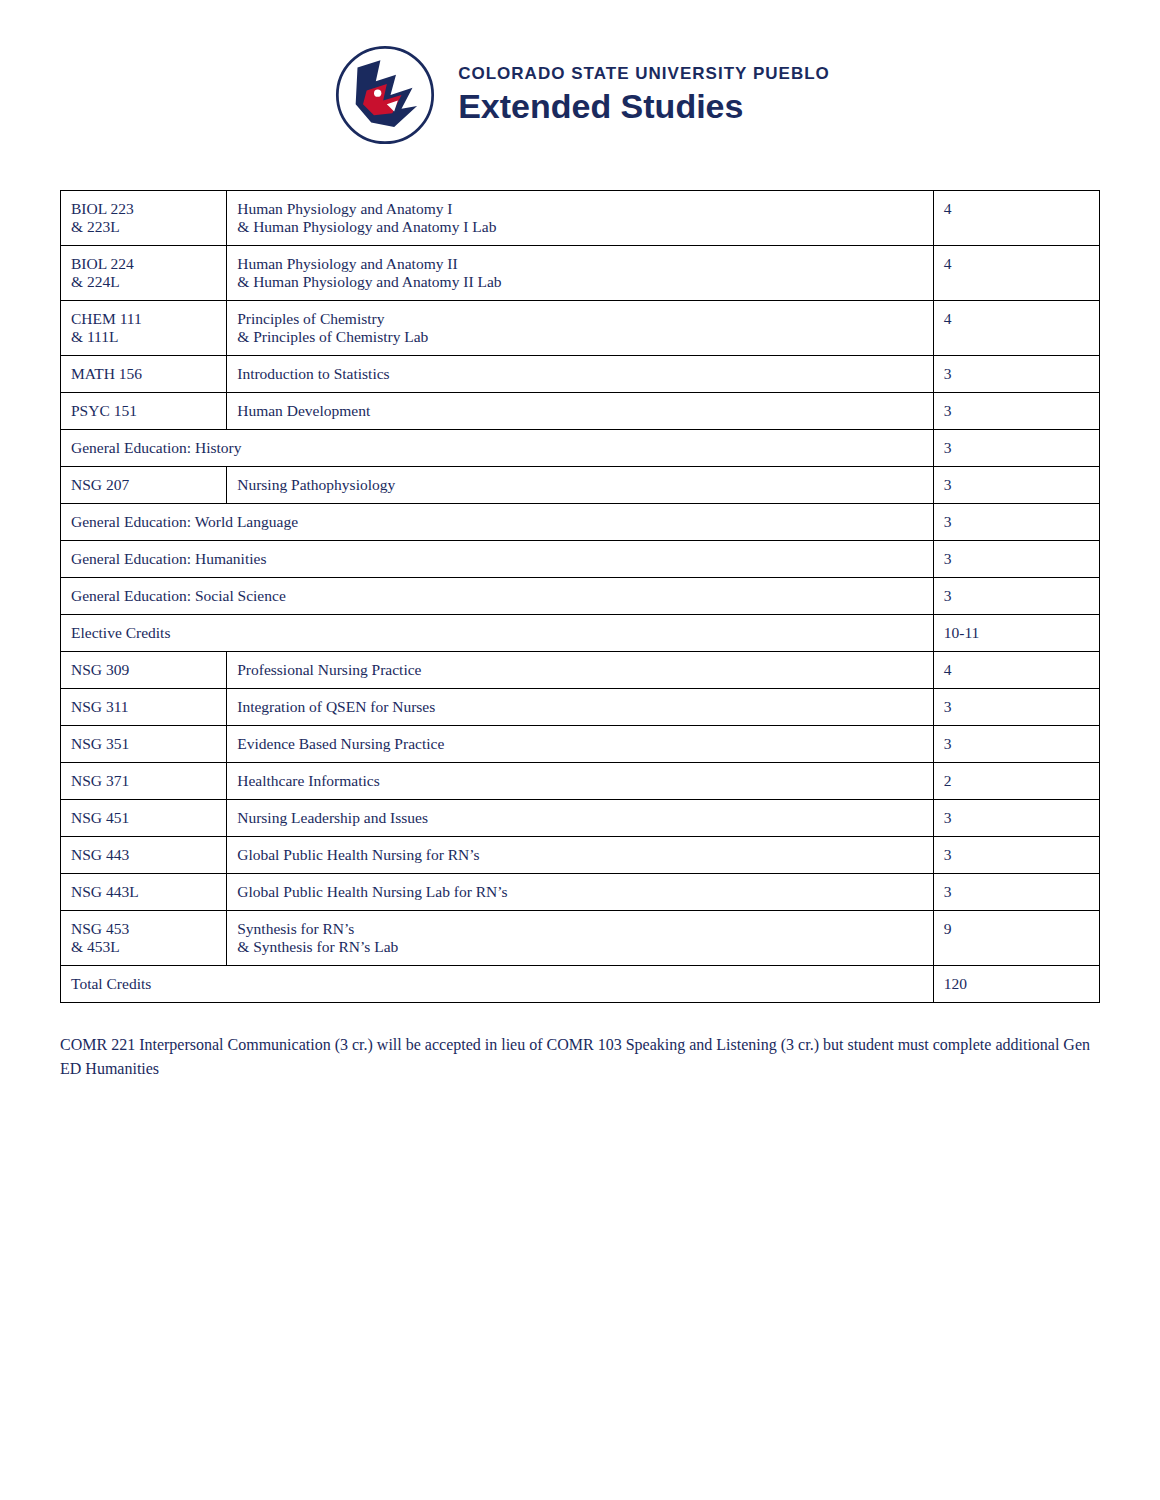COLORADO STATE UNIVERSITY PUEBLO
Extended Studies
| BIOL 223 & 223L | Human Physiology and Anatomy I & Human Physiology and Anatomy I Lab | 4 |
| BIOL 224 & 224L | Human Physiology and Anatomy II & Human Physiology and Anatomy II Lab | 4 |
| CHEM 111 & 111L | Principles of Chemistry & Principles of Chemistry Lab | 4 |
| MATH 156 | Introduction to Statistics | 3 |
| PSYC 151 | Human Development | 3 |
| General Education: History | 3 |
| NSG 207 | Nursing Pathophysiology | 3 |
| General Education: World Language | 3 |
| General Education: Humanities | 3 |
| General Education: Social Science | 3 |
| Elective Credits | 10-11 |
| NSG 309 | Professional Nursing Practice | 4 |
| NSG 311 | Integration of QSEN for Nurses | 3 |
| NSG 351 | Evidence Based Nursing Practice | 3 |
| NSG 371 | Healthcare Informatics | 2 |
| NSG 451 | Nursing Leadership and Issues | 3 |
| NSG 443 | Global Public Health Nursing for RN’s | 3 |
| NSG 443L | Global Public Health Nursing Lab for RN’s | 3 |
| NSG 453 & 453L | Synthesis for RN’s & Synthesis for RN’s Lab | 9 |
| Total Credits | 120 |
COMR 221 Interpersonal Communication (3 cr.) will be accepted in lieu of COMR 103 Speaking and Listening (3 cr.) but student must complete additional Gen ED Humanities